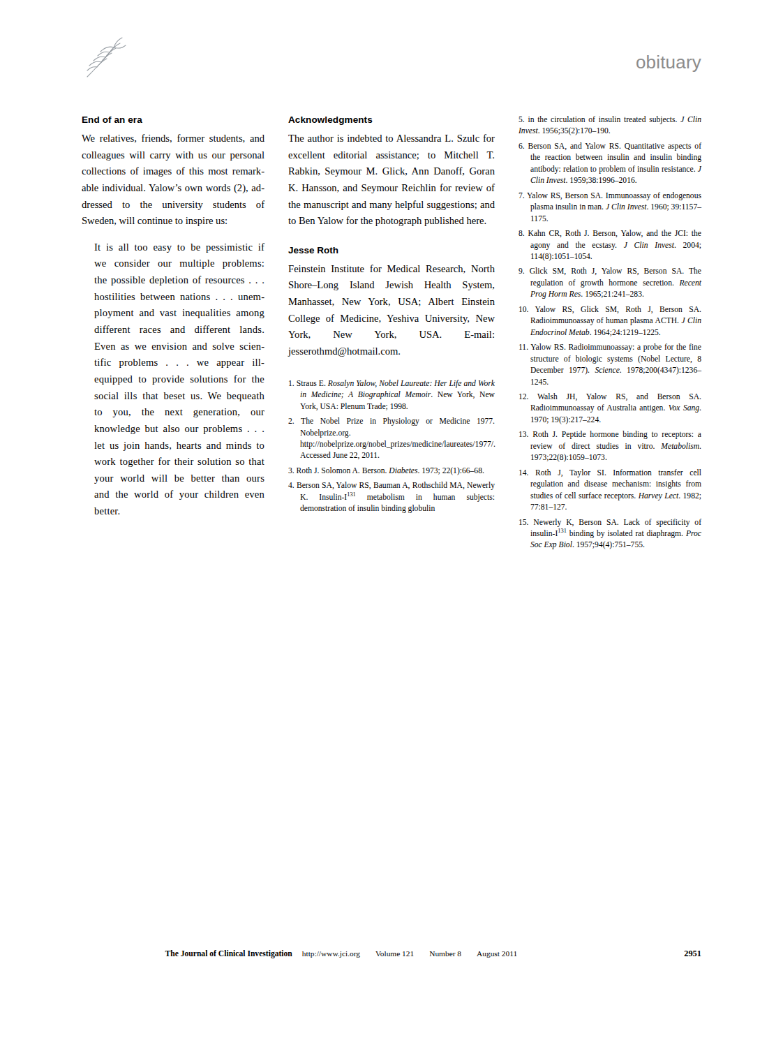obituary
End of an era
We relatives, friends, former students, and colleagues will carry with us our personal collections of images of this most remarkable individual. Yalow’s own words (2), addressed to the university students of Sweden, will continue to inspire us:
It is all too easy to be pessimistic if we consider our multiple problems: the possible depletion of resources . . . hostilities between nations . . . unemployment and vast inequalities among different races and different lands. Even as we envision and solve scientific problems . . . we appear ill-equipped to provide solutions for the social ills that beset us. We bequeath to you, the next generation, our knowledge but also our problems . . . let us join hands, hearts and minds to work together for their solution so that your world will be better than ours and the world of your children even better.
Acknowledgments
The author is indebted to Alessandra L. Szulc for excellent editorial assistance; to Mitchell T. Rabkin, Seymour M. Glick, Ann Danoff, Goran K. Hansson, and Seymour Reichlin for review of the manuscript and many helpful suggestions; and to Ben Yalow for the photograph published here.
Jesse Roth
Feinstein Institute for Medical Research, North Shore–Long Island Jewish Health System, Manhasset, New York, USA; Albert Einstein College of Medicine, Yeshiva University, New York, New York, USA. E-mail: jesserothmd@hotmail.com.
Straus E. Rosalyn Yalow, Nobel Laureate: Her Life and Work in Medicine; A Biographical Memoir. New York, New York, USA: Plenum Trade; 1998.
The Nobel Prize in Physiology or Medicine 1977. Nobelprize.org. http://nobelprize.org/nobel_prizes/medicine/laureates/1977/. Accessed June 22, 2011.
Roth J. Solomon A. Berson. Diabetes. 1973; 22(1):66–68.
Berson SA, Yalow RS, Bauman A, Rothschild MA, Newerly K. Insulin-I131 metabolism in human subjects: demonstration of insulin binding globulin
in the circulation of insulin treated subjects. J Clin Invest. 1956;35(2):170–190.
Berson SA, and Yalow RS. Quantitative aspects of the reaction between insulin and insulin binding antibody: relation to problem of insulin resistance. J Clin Invest. 1959;38:1996–2016.
Yalow RS, Berson SA. Immunoassay of endogenous plasma insulin in man. J Clin Invest. 1960; 39:1157–1175.
Kahn CR, Roth J. Berson, Yalow, and the JCI: the agony and the ecstasy. J Clin Invest. 2004; 114(8):1051–1054.
Glick SM, Roth J, Yalow RS, Berson SA. The regulation of growth hormone secretion. Recent Prog Horm Res. 1965;21:241–283.
Yalow RS, Glick SM, Roth J, Berson SA. Radioimmunoassay of human plasma ACTH. J Clin Endocrinol Metab. 1964;24:1219–1225.
Yalow RS. Radioimmunoassay: a probe for the fine structure of biologic systems (Nobel Lecture, 8 December 1977). Science. 1978;200(4347):1236–1245.
Walsh JH, Yalow RS, and Berson SA. Radioimmunoassay of Australia antigen. Vox Sang. 1970; 19(3):217–224.
Roth J. Peptide hormone binding to receptors: a review of direct studies in vitro. Metabolism. 1973;22(8):1059–1073.
Roth J, Taylor SI. Information transfer cell regulation and disease mechanism: insights from studies of cell surface receptors. Harvey Lect. 1982; 77:81–127.
Newerly K, Berson SA. Lack of specificity of insulin-I131 binding by isolated rat diaphragm. Proc Soc Exp Biol. 1957;94(4):751–755.
The Journal of Clinical Investigation http://www.jci.org Volume 121 Number 8 August 2011
2951